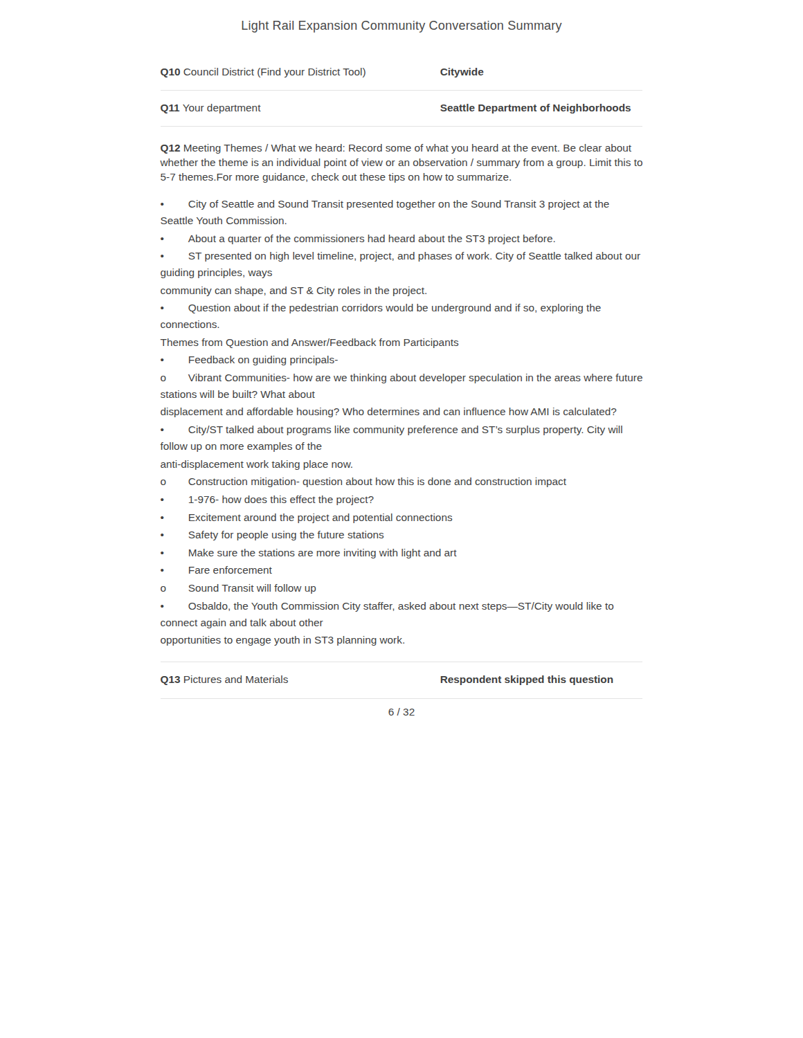Light Rail Expansion Community Conversation Summary
Q10 Council District (Find your District Tool)
Citywide
Q11 Your department
Seattle Department of Neighborhoods
Q12 Meeting Themes / What we heard: Record some of what you heard at the event. Be clear about whether the theme is an individual point of view or an observation / summary from a group. Limit this to 5-7 themes.For more guidance, check out these tips on how to summarize.
•City of Seattle and Sound Transit presented together on the Sound Transit 3 project at the Seattle Youth Commission.
•About a quarter of the commissioners had heard about the ST3 project before.
•ST presented on high level timeline, project, and phases of work. City of Seattle talked about our guiding principles, ways
community can shape, and ST & City roles in the project.
•Question about if the pedestrian corridors would be underground and if so, exploring the connections.
Themes from Question and Answer/Feedback from Participants
•Feedback on guiding principals-
o Vibrant Communities- how are we thinking about developer speculation in the areas where future stations will be built? What about
displacement and affordable housing? Who determines and can influence how AMI is calculated?
•City/ST talked about programs like community preference and ST’s surplus property. City will follow up on more examples of the
anti-displacement work taking place now.
o Construction mitigation- question about how this is done and construction impact
•1-976- how does this effect the project?
•Excitement around the project and potential connections
•Safety for people using the future stations
•Make sure the stations are more inviting with light and art
•Fare enforcement
o Sound Transit will follow up
•Osbaldo, the Youth Commission City staffer, asked about next steps—ST/City would like to connect again and talk about other
opportunities to engage youth in ST3 planning work.
Q13 Pictures and Materials
Respondent skipped this question
6 / 32